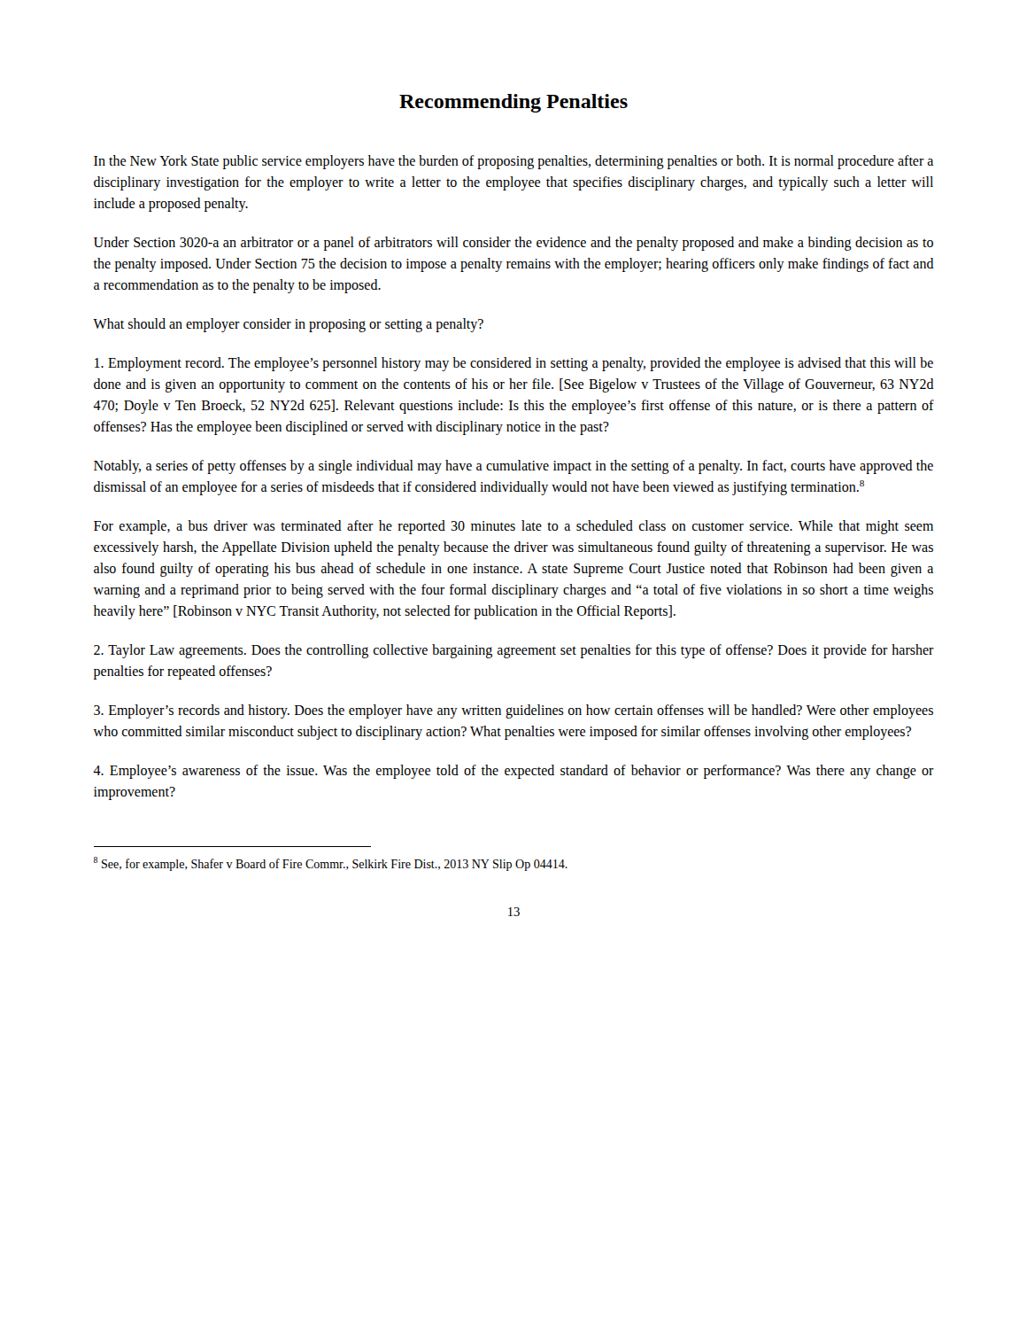Recommending Penalties
In the New York State public service employers have the burden of proposing penalties, determining penalties or both. It is normal procedure after a disciplinary investigation for the employer to write a letter to the employee that specifies disciplinary charges, and typically such a letter will include a proposed penalty.
Under Section 3020-a an arbitrator or a panel of arbitrators will consider the evidence and the penalty proposed and make a binding decision as to the penalty imposed. Under Section 75 the decision to impose a penalty remains with the employer; hearing officers only make findings of fact and a recommendation as to the penalty to be imposed.
What should an employer consider in proposing or setting a penalty?
1. Employment record. The employee’s personnel history may be considered in setting a penalty, provided the employee is advised that this will be done and is given an opportunity to comment on the contents of his or her file. [See Bigelow v Trustees of the Village of Gouverneur, 63 NY2d 470; Doyle v Ten Broeck, 52 NY2d 625]. Relevant questions include: Is this the employee’s first offense of this nature, or is there a pattern of offenses? Has the employee been disciplined or served with disciplinary notice in the past?
Notably, a series of petty offenses by a single individual may have a cumulative impact in the setting of a penalty. In fact, courts have approved the dismissal of an employee for a series of misdeeds that if considered individually would not have been viewed as justifying termination.8
For example, a bus driver was terminated after he reported 30 minutes late to a scheduled class on customer service. While that might seem excessively harsh, the Appellate Division upheld the penalty because the driver was simultaneous found guilty of threatening a supervisor. He was also found guilty of operating his bus ahead of schedule in one instance. A state Supreme Court Justice noted that Robinson had been given a warning and a reprimand prior to being served with the four formal disciplinary charges and “a total of five violations in so short a time weighs heavily here” [Robinson v NYC Transit Authority, not selected for publication in the Official Reports].
2. Taylor Law agreements. Does the controlling collective bargaining agreement set penalties for this type of offense? Does it provide for harsher penalties for repeated offenses?
3. Employer’s records and history. Does the employer have any written guidelines on how certain offenses will be handled? Were other employees who committed similar misconduct subject to disciplinary action? What penalties were imposed for similar offenses involving other employees?
4. Employee’s awareness of the issue. Was the employee told of the expected standard of behavior or performance? Was there any change or improvement?
8 See, for example, Shafer v Board of Fire Commr., Selkirk Fire Dist., 2013 NY Slip Op 04414.
13